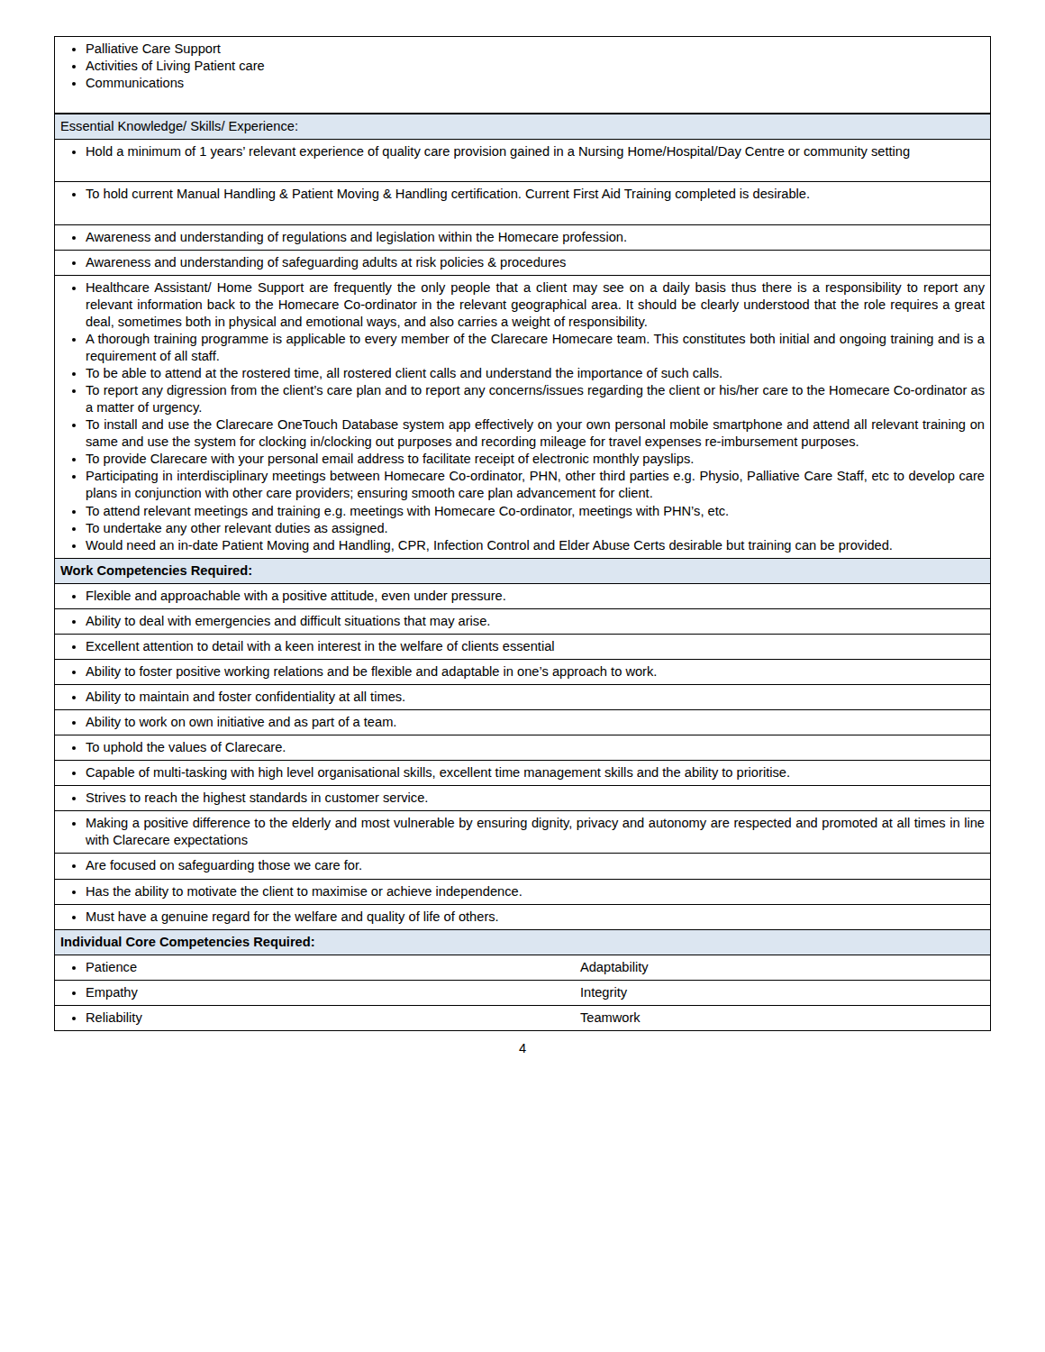| Palliative Care Support Activities of Living Patient care Communications |
| Essential Knowledge/ Skills/ Experience: |
| Hold a minimum of 1 years’ relevant experience of quality care provision gained in a Nursing Home/Hospital/Day Centre or community setting |
| To hold current Manual Handling & Patient Moving & Handling certification. Current First Aid Training completed is desirable. |
| Awareness and understanding of regulations and legislation within the Homecare profession. |
| Awareness and understanding of safeguarding adults at risk policies & procedures |
| Healthcare Assistant/ Home Support are frequently the only people that a client may see on a daily basis thus there is a responsibility to report any relevant information back to the Homecare Co-ordinator in the relevant geographical area. It should be clearly understood that the role requires a great deal, sometimes both in physical and emotional ways, and also carries a weight of responsibility. A thorough training programme is applicable to every member of the Clarecare Homecare team. This constitutes both initial and ongoing training and is a requirement of all staff. To be able to attend at the rostered time, all rostered client calls and understand the importance of such calls. To report any digression from the client’s care plan and to report any concerns/issues regarding the client or his/her care to the Homecare Co-ordinator as a matter of urgency. To install and use the Clarecare OneTouch Database system app effectively on your own personal mobile smartphone and attend all relevant training on same and use the system for clocking in/clocking out purposes and recording mileage for travel expenses re-imbursement purposes. To provide Clarecare with your personal email address to facilitate receipt of electronic monthly payslips. Participating in interdisciplinary meetings between Homecare Co-ordinator, PHN, other third parties e.g. Physio, Palliative Care Staff, etc to develop care plans in conjunction with other care providers; ensuring smooth care plan advancement for client. To attend relevant meetings and training e.g. meetings with Homecare Co-ordinator, meetings with PHN’s, etc. To undertake any other relevant duties as assigned. Would need an in-date Patient Moving and Handling, CPR, Infection Control and Elder Abuse Certs desirable but training can be provided. |
| Work Competencies Required: |
| Flexible and approachable with a positive attitude, even under pressure. |
| Ability to deal with emergencies and difficult situations that may arise. |
| Excellent attention to detail with a keen interest in the welfare of clients essential |
| Ability to foster positive working relations and be flexible and adaptable in one’s approach to work. |
| Ability to maintain and foster confidentiality at all times. |
| Ability to work on own initiative and as part of a team. |
| To uphold the values of Clarecare. |
| Capable of multi-tasking with high level organisational skills, excellent time management skills and the ability to prioritise. |
| Strives to reach the highest standards in customer service. |
| Making a positive difference to the elderly and most vulnerable by ensuring dignity, privacy and autonomy are respected and promoted at all times in line with Clarecare expectations |
| Are focused on safeguarding those we care for. |
| Has the ability to motivate the client to maximise or achieve independence. |
| Must have a genuine regard for the welfare and quality of life of others. |
| Individual Core Competencies Required: |
| Patience Adaptability |
| Empathy Integrity |
| Reliability Teamwork |
4